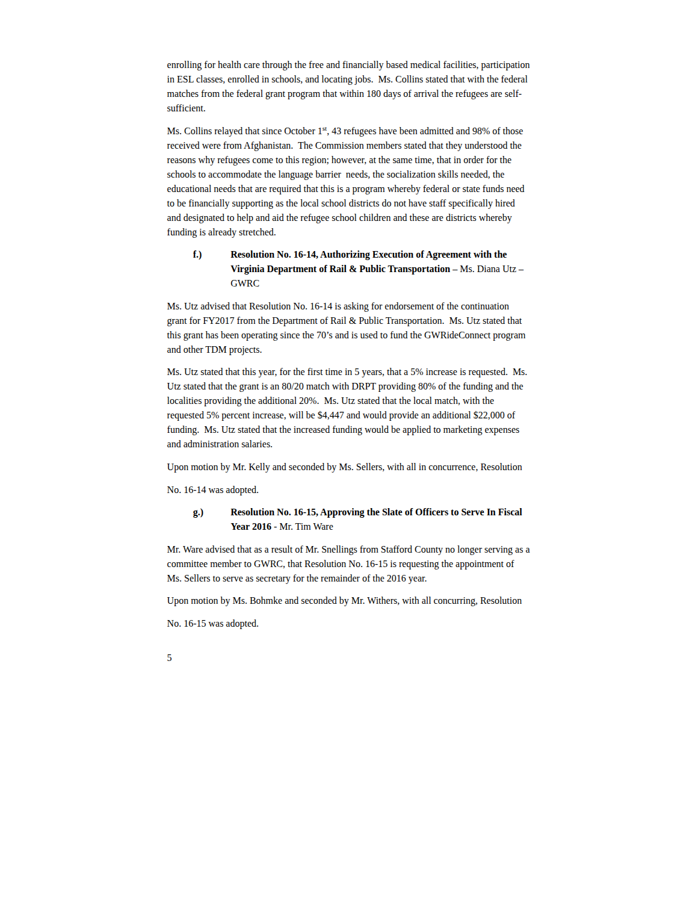enrolling for health care through the free and financially based medical facilities, participation in ESL classes, enrolled in schools, and locating jobs. Ms. Collins stated that with the federal matches from the federal grant program that within 180 days of arrival the refugees are self-sufficient.
Ms. Collins relayed that since October 1st, 43 refugees have been admitted and 98% of those received were from Afghanistan. The Commission members stated that they understood the reasons why refugees come to this region; however, at the same time, that in order for the schools to accommodate the language barrier needs, the socialization skills needed, the educational needs that are required that this is a program whereby federal or state funds need to be financially supporting as the local school districts do not have staff specifically hired and designated to help and aid the refugee school children and these are districts whereby funding is already stretched.
f.) Resolution No. 16-14, Authorizing Execution of Agreement with the Virginia Department of Rail & Public Transportation – Ms. Diana Utz – GWRC
Ms. Utz advised that Resolution No. 16-14 is asking for endorsement of the continuation grant for FY2017 from the Department of Rail & Public Transportation. Ms. Utz stated that this grant has been operating since the 70’s and is used to fund the GWRideConnect program and other TDM projects.
Ms. Utz stated that this year, for the first time in 5 years, that a 5% increase is requested. Ms. Utz stated that the grant is an 80/20 match with DRPT providing 80% of the funding and the localities providing the additional 20%. Ms. Utz stated that the local match, with the requested 5% percent increase, will be $4,447 and would provide an additional $22,000 of funding. Ms. Utz stated that the increased funding would be applied to marketing expenses and administration salaries.
Upon motion by Mr. Kelly and seconded by Ms. Sellers, with all in concurrence, Resolution
No. 16-14 was adopted.
g.) Resolution No. 16-15, Approving the Slate of Officers to Serve In Fiscal Year 2016 - Mr. Tim Ware
Mr. Ware advised that as a result of Mr. Snellings from Stafford County no longer serving as a committee member to GWRC, that Resolution No. 16-15 is requesting the appointment of Ms. Sellers to serve as secretary for the remainder of the 2016 year.
Upon motion by Ms. Bohmke and seconded by Mr. Withers, with all concurring, Resolution
No. 16-15 was adopted.
5